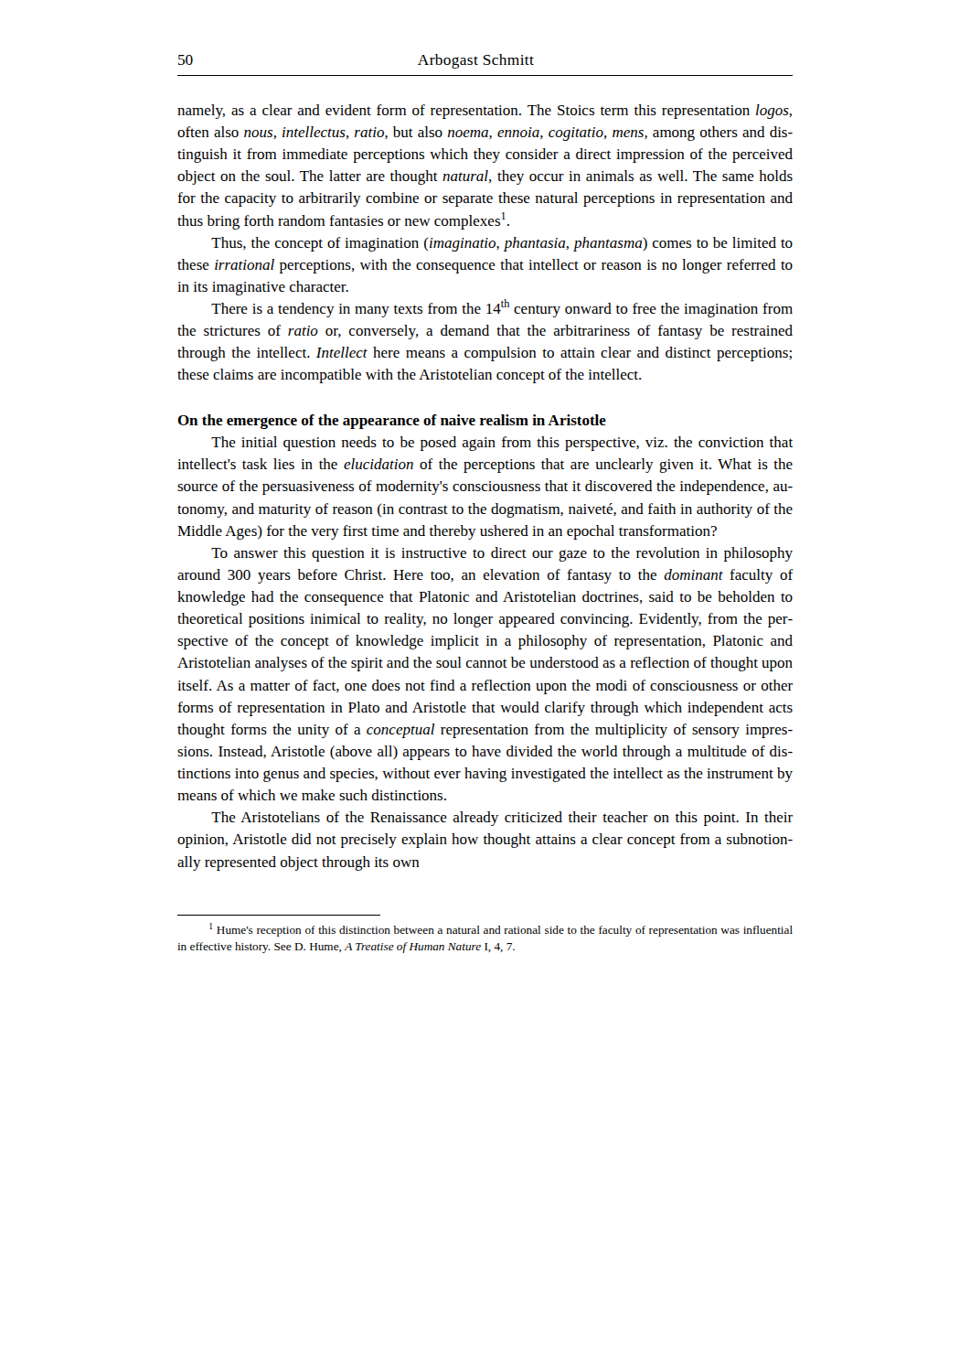50 Arbogast Schmitt
namely, as a clear and evident form of representation. The Stoics term this representation logos, often also nous, intellectus, ratio, but also noema, ennoia, cogitatio, mens, among others and distinguish it from immediate perceptions which they consider a direct impression of the perceived object on the soul. The latter are thought natural, they occur in animals as well. The same holds for the capacity to arbitrarily combine or separate these natural perceptions in representation and thus bring forth random fantasies or new complexes1.
Thus, the concept of imagination (imaginatio, phantasia, phantasma) comes to be limited to these irrational perceptions, with the consequence that intellect or reason is no longer referred to in its imaginative character.
There is a tendency in many texts from the 14th century onward to free the imagination from the strictures of ratio or, conversely, a demand that the arbitrariness of fantasy be restrained through the intellect. Intellect here means a compulsion to attain clear and distinct perceptions; these claims are incompatible with the Aristotelian concept of the intellect.
On the emergence of the appearance of naive realism in Aristotle
The initial question needs to be posed again from this perspective, viz. the conviction that intellect's task lies in the elucidation of the perceptions that are unclearly given it. What is the source of the persuasiveness of modernity's consciousness that it discovered the independence, autonomy, and maturity of reason (in contrast to the dogmatism, naiveté, and faith in authority of the Middle Ages) for the very first time and thereby ushered in an epochal transformation?
To answer this question it is instructive to direct our gaze to the revolution in philosophy around 300 years before Christ. Here too, an elevation of fantasy to the dominant faculty of knowledge had the consequence that Platonic and Aristotelian doctrines, said to be beholden to theoretical positions inimical to reality, no longer appeared convincing. Evidently, from the perspective of the concept of knowledge implicit in a philosophy of representation, Platonic and Aristotelian analyses of the spirit and the soul cannot be understood as a reflection of thought upon itself. As a matter of fact, one does not find a reflection upon the modi of consciousness or other forms of representation in Plato and Aristotle that would clarify through which independent acts thought forms the unity of a conceptual representation from the multiplicity of sensory impressions. Instead, Aristotle (above all) appears to have divided the world through a multitude of distinctions into genus and species, without ever having investigated the intellect as the instrument by means of which we make such distinctions.
The Aristotelians of the Renaissance already criticized their teacher on this point. In their opinion, Aristotle did not precisely explain how thought attains a clear concept from a subnotionally represented object through its own
1 Hume's reception of this distinction between a natural and rational side to the faculty of representation was influential in effective history. See D. Hume, A Treatise of Human Nature I, 4, 7.